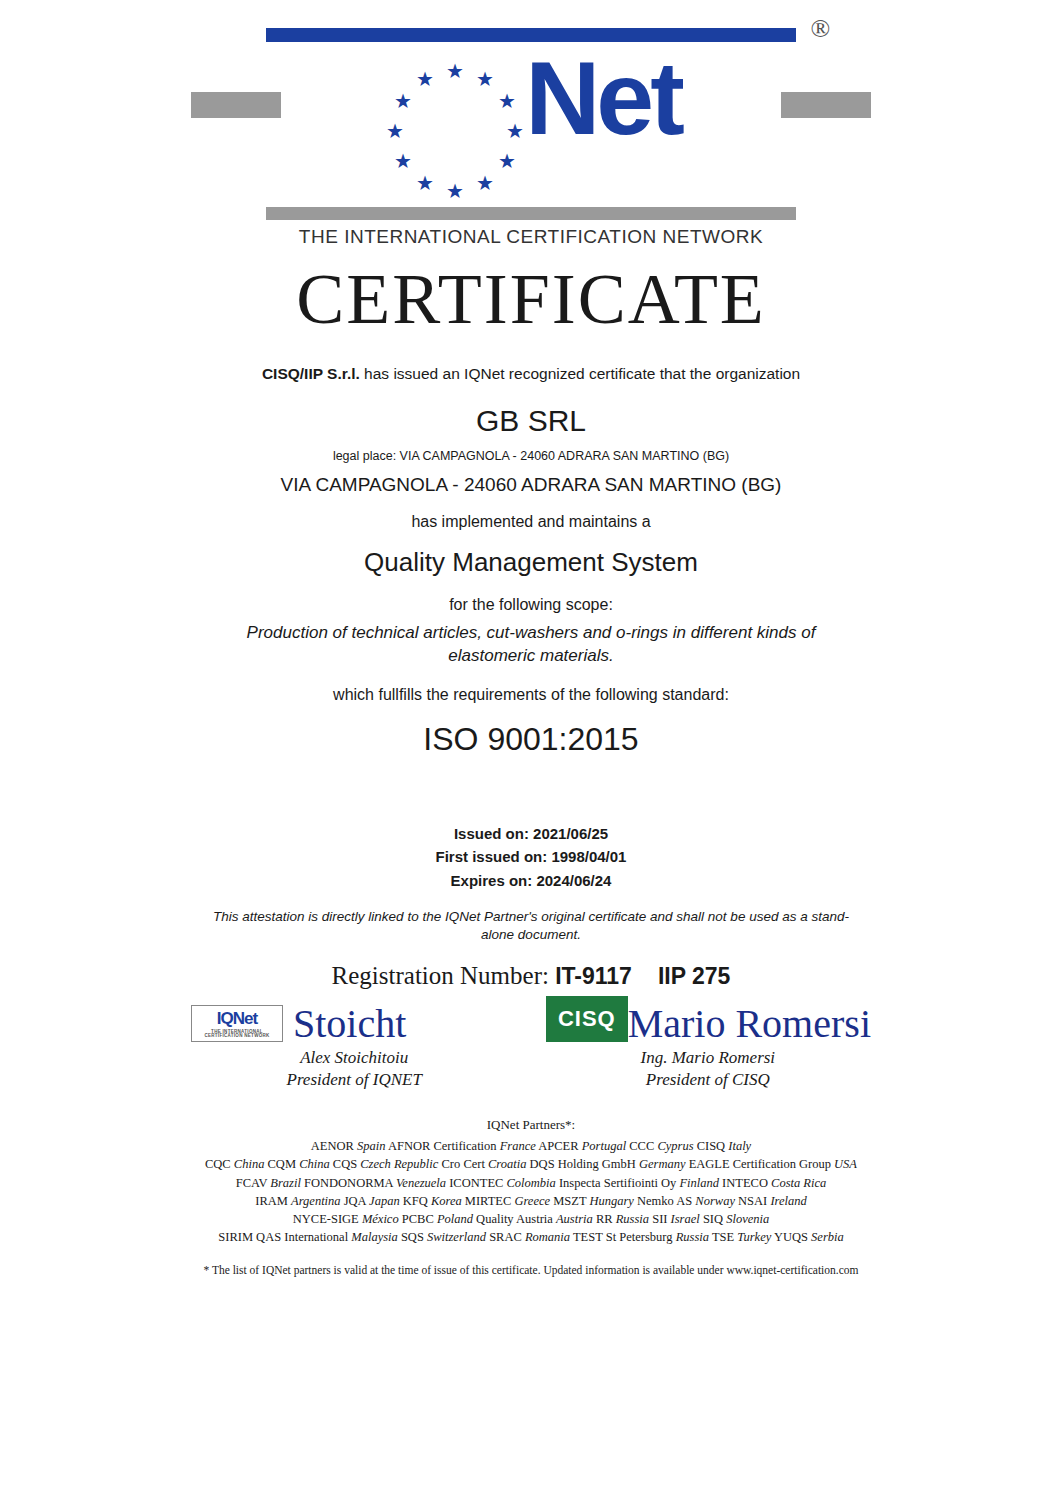®
★ ★ ★ ★ ★ ★ ★ ★ ★ ★ ★ ★ Net
THE INTERNATIONAL CERTIFICATION NETWORK
CERTIFICATE
CISQ/IIP S.r.l. has issued an IQNet recognized certificate that the organization
GB SRL
legal place: VIA CAMPAGNOLA - 24060 ADRARA SAN MARTINO (BG)
VIA CAMPAGNOLA - 24060 ADRARA SAN MARTINO (BG)
has implemented and maintains a
Quality Management System
for the following scope:
Production of technical articles, cut-washers and o-rings in different kinds of elastomeric materials.
which fullfills the requirements of the following standard:
ISO 9001:2015
Issued on: 2021/06/25
First issued on: 1998/04/01
Expires on: 2024/06/24
This attestation is directly linked to the IQNet Partner's original certificate and shall not be used as a stand-alone document.
Registration Number: IT-9117 IIP 275
IQNet THE INTERNATIONAL CERTIFICATION NETWORK
Stoicht
Alex Stoichitoiu
President of IQNET
CISQ
Mario Romersi
Ing. Mario Romersi
President of CISQ
IQNet Partners*:
AENOR Spain AFNOR Certification France APCER Portugal CCC Cyprus CISQ Italy
CQC China CQM China CQS Czech Republic Cro Cert Croatia DQS Holding GmbH Germany EAGLE Certification Group USA
FCAV Brazil FONDONORMA Venezuela ICONTEC Colombia Inspecta Sertifiointi Oy Finland INTECO Costa Rica
IRAM Argentina JQA Japan KFQ Korea MIRTEC Greece MSZT Hungary Nemko AS Norway NSAI Ireland
NYCE-SIGE México PCBC Poland Quality Austria Austria RR Russia SII Israel SIQ Slovenia
SIRIM QAS International Malaysia SQS Switzerland SRAC Romania TEST St Petersburg Russia TSE Turkey YUQS Serbia
* The list of IQNet partners is valid at the time of issue of this certificate. Updated information is available under www.iqnet-certification.com